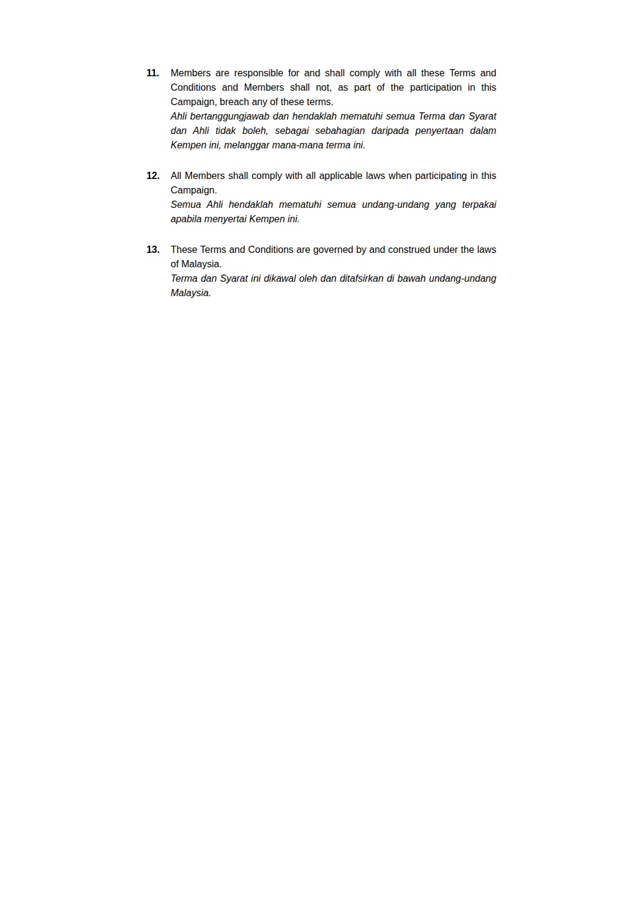11. Members are responsible for and shall comply with all these Terms and Conditions and Members shall not, as part of the participation in this Campaign, breach any of these terms. Ahli bertanggungjawab dan hendaklah mematuhi semua Terma dan Syarat dan Ahli tidak boleh, sebagai sebahagian daripada penyertaan dalam Kempen ini, melanggar mana-mana terma ini.
12. All Members shall comply with all applicable laws when participating in this Campaign. Semua Ahli hendaklah mematuhi semua undang-undang yang terpakai apabila menyertai Kempen ini.
13. These Terms and Conditions are governed by and construed under the laws of Malaysia. Terma dan Syarat ini dikawal oleh dan ditafsirkan di bawah undang-undang Malaysia.